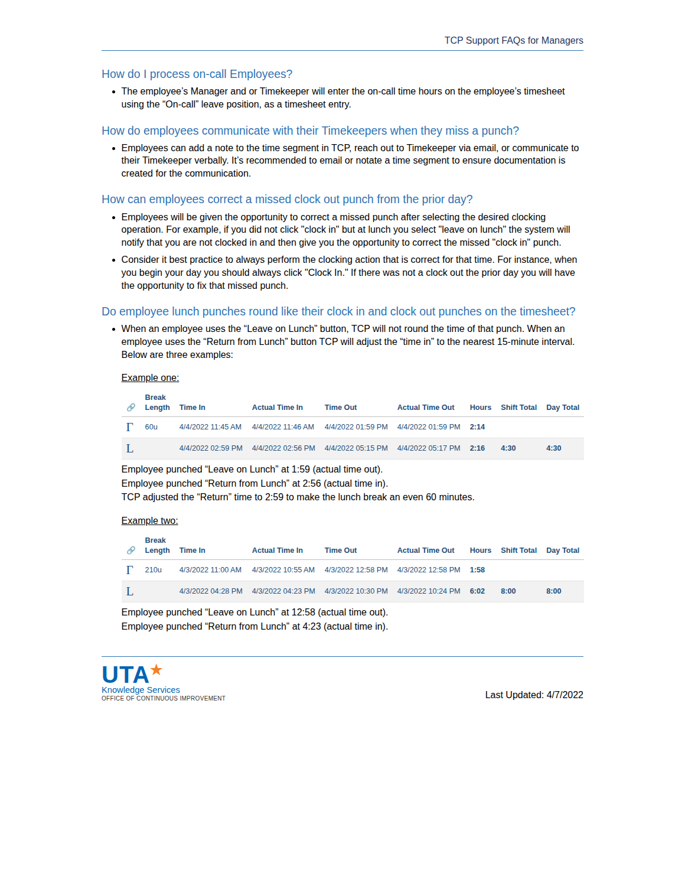TCP Support FAQs for Managers
How do I process on-call Employees?
The employee’s Manager and or Timekeeper will enter the on-call time hours on the employee’s timesheet using the “On-call” leave position, as a timesheet entry.
How do employees communicate with their Timekeepers when they miss a punch?
Employees can add a note to the time segment in TCP, reach out to Timekeeper via email, or communicate to their Timekeeper verbally. It’s recommended to email or notate a time segment to ensure documentation is created for the communication.
How can employees correct a missed clock out punch from the prior day?
Employees will be given the opportunity to correct a missed punch after selecting the desired clocking operation. For example, if you did not click "clock in" but at lunch you select "leave on lunch" the system will notify that you are not clocked in and then give you the opportunity to correct the missed "clock in" punch.
Consider it best practice to always perform the clocking action that is correct for that time. For instance, when you begin your day you should always click "Clock In." If there was not a clock out the prior day you will have the opportunity to fix that missed punch.
Do employee lunch punches round like their clock in and clock out punches on the timesheet?
When an employee uses the “Leave on Lunch” button, TCP will not round the time of that punch. When an employee uses the “Return from Lunch” button TCP will adjust the “time in” to the nearest 15-minute interval. Below are three examples:
Example one:
| 🔗 | Break Length | Time In | Actual Time In | Time Out | Actual Time Out | Hours | Shift Total | Day Total |
| --- | --- | --- | --- | --- | --- | --- | --- | --- |
| Γ | 60u | 4/4/2022 11:45 AM | 4/4/2022 11:46 AM | 4/4/2022 01:59 PM | 4/4/2022 01:59 PM | 2:14 | | |
| L | | 4/4/2022 02:59 PM | 4/4/2022 02:56 PM | 4/4/2022 05:15 PM | 4/4/2022 05:17 PM | 2:16 | 4:30 | 4:30 |
Employee punched “Leave on Lunch” at 1:59 (actual time out).
Employee punched “Return from Lunch” at 2:56 (actual time in).
TCP adjusted the “Return” time to 2:59 to make the lunch break an even 60 minutes.
Example two:
| 🔗 | Break Length | Time In | Actual Time In | Time Out | Actual Time Out | Hours | Shift Total | Day Total |
| --- | --- | --- | --- | --- | --- | --- | --- | --- |
| Γ | 210u | 4/3/2022 11:00 AM | 4/3/2022 10:55 AM | 4/3/2022 12:58 PM | 4/3/2022 12:58 PM | 1:58 | | |
| L | | 4/3/2022 04:28 PM | 4/3/2022 04:23 PM | 4/3/2022 10:30 PM | 4/3/2022 10:24 PM | 6:02 | 8:00 | 8:00 |
Employee punched “Leave on Lunch” at 12:58 (actual time out).
Employee punched “Return from Lunch” at 4:23 (actual time in).
UTA★ Knowledge Services OFFICE OF CONTINUOUS IMPROVEMENT
Last Updated: 4/7/2022